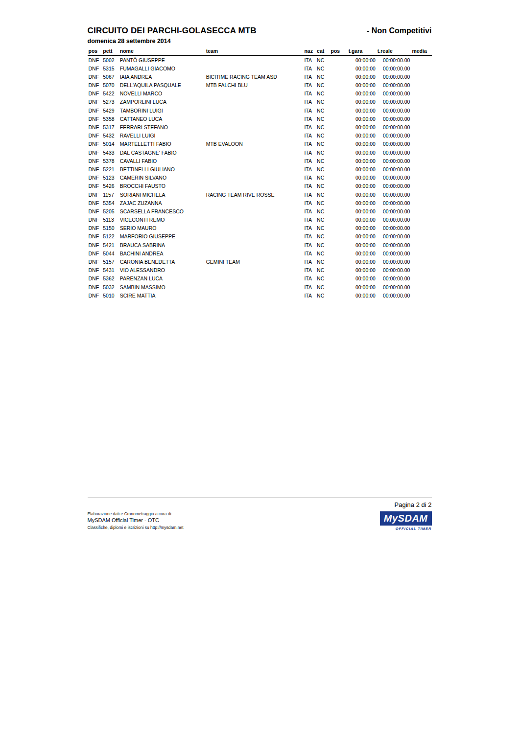CIRCUITO DEI PARCHI-GOLASECCA MTB
- Non Competitivi
domenica 28 settembre 2014
| pos | pett | nome | team | naz | cat | pos | t.gara | t.reale | media |
| --- | --- | --- | --- | --- | --- | --- | --- | --- | --- |
| DNF | 5002 | PANTÒ GIUSEPPE | | ITA | NC | | 00:00:00 | 00:00:00.00 | |
| DNF | 5315 | FUMAGALLI GIACOMO | | ITA | NC | | 00:00:00 | 00:00:00.00 | |
| DNF | 5067 | IAIA ANDREA | BICITIME RACING TEAM ASD | ITA | NC | | 00:00:00 | 00:00:00.00 | |
| DNF | 5070 | DELL'AQUILA PASQUALE | MTB FALCHI BLU | ITA | NC | | 00:00:00 | 00:00:00.00 | |
| DNF | 5422 | NOVELLI MARCO | | ITA | NC | | 00:00:00 | 00:00:00.00 | |
| DNF | 5273 | ZAMPORLINI LUCA | | ITA | NC | | 00:00:00 | 00:00:00.00 | |
| DNF | 5429 | TAMBORINI LUIGI | | ITA | NC | | 00:00:00 | 00:00:00.00 | |
| DNF | 5358 | CATTANEO LUCA | | ITA | NC | | 00:00:00 | 00:00:00.00 | |
| DNF | 5317 | FERRARI STEFANO | | ITA | NC | | 00:00:00 | 00:00:00.00 | |
| DNF | 5432 | RAVELLI LUIGI | | ITA | NC | | 00:00:00 | 00:00:00.00 | |
| DNF | 5014 | MARTELLETTI FABIO | MTB EVALOON | ITA | NC | | 00:00:00 | 00:00:00.00 | |
| DNF | 5433 | DAL CASTAGNE' FABIO | | ITA | NC | | 00:00:00 | 00:00:00.00 | |
| DNF | 5378 | CAVALLI FABIO | | ITA | NC | | 00:00:00 | 00:00:00.00 | |
| DNF | 5221 | BETTINELLI GIULIANO | | ITA | NC | | 00:00:00 | 00:00:00.00 | |
| DNF | 5123 | CAMERIN SILVANO | | ITA | NC | | 00:00:00 | 00:00:00.00 | |
| DNF | 5426 | BROCCHI FAUSTO | | ITA | NC | | 00:00:00 | 00:00:00.00 | |
| DNF | 1157 | SORIANI MICHELA | RACING TEAM RIVE ROSSE | ITA | NC | | 00:00:00 | 00:00:00.00 | |
| DNF | 5354 | ZAJAC ZUZANNA | | ITA | NC | | 00:00:00 | 00:00:00.00 | |
| DNF | 5205 | SCARSELLA FRANCESCO | | ITA | NC | | 00:00:00 | 00:00:00.00 | |
| DNF | 5113 | VICECONTI REMO | | ITA | NC | | 00:00:00 | 00:00:00.00 | |
| DNF | 5150 | SERIO MAURO | | ITA | NC | | 00:00:00 | 00:00:00.00 | |
| DNF | 5122 | MARFORIO GIUSEPPE | | ITA | NC | | 00:00:00 | 00:00:00.00 | |
| DNF | 5421 | BRAUCA SABRINA | | ITA | NC | | 00:00:00 | 00:00:00.00 | |
| DNF | 5044 | BACHINI ANDREA | | ITA | NC | | 00:00:00 | 00:00:00.00 | |
| DNF | 5157 | CARONIA BENEDETTA | GEMINI TEAM | ITA | NC | | 00:00:00 | 00:00:00.00 | |
| DNF | 5431 | VIO ALESSANDRO | | ITA | NC | | 00:00:00 | 00:00:00.00 | |
| DNF | 5362 | PARENZAN LUCA | | ITA | NC | | 00:00:00 | 00:00:00.00 | |
| DNF | 5032 | SAMBIN MASSIMO | | ITA | NC | | 00:00:00 | 00:00:00.00 | |
| DNF | 5010 | SCIRE MATTIA | | ITA | NC | | 00:00:00 | 00:00:00.00 | |
Elaborazione dati e Cronometraggio a cura di
MySDAM Official Timer - OTC
Classifiche, diplomi e iscrizioni su http://mysdam.net
Pagina 2 di 2
My SDAM OFFICIAL TIMER